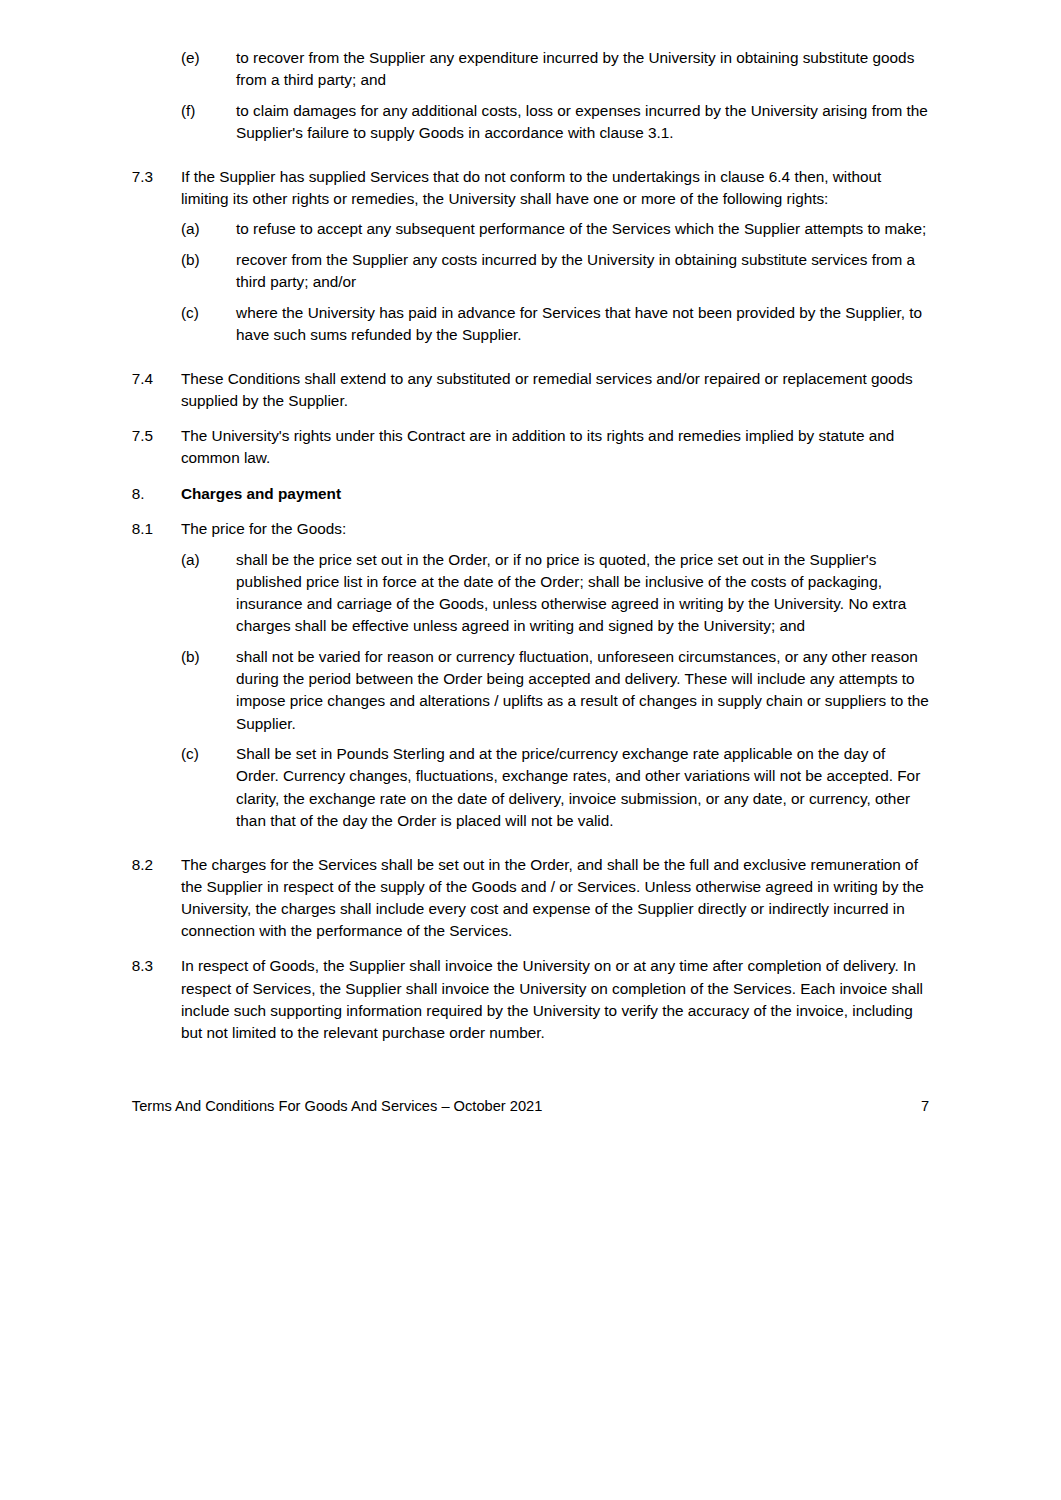(e)
to recover from the Supplier any expenditure incurred by the University in obtaining substitute goods from a third party; and
(f)
to claim damages for any additional costs, loss or expenses incurred by the University arising from the Supplier's failure to supply Goods in accordance with clause 3.1.
7.3
If the Supplier has supplied Services that do not conform to the undertakings in clause 6.4 then, without limiting its other rights or remedies, the University shall have one or more of the following rights:
(a)
to refuse to accept any subsequent performance of the Services which the Supplier attempts to make;
(b)
recover from the Supplier any costs incurred by the University in obtaining substitute services from a third party; and/or
(c)
where the University has paid in advance for Services that have not been provided by the Supplier, to have such sums refunded by the Supplier.
7.4
These Conditions shall extend to any substituted or remedial services and/or repaired or replacement goods supplied by the Supplier.
7.5
The University's rights under this Contract are in addition to its rights and remedies implied by statute and common law.
8.
Charges and payment
8.1
The price for the Goods:
(a)
shall be the price set out in the Order, or if no price is quoted, the price set out in the Supplier's published price list in force at the date of the Order; shall be inclusive of the costs of packaging, insurance and carriage of the Goods, unless otherwise agreed in writing by the University. No extra charges shall be effective unless agreed in writing and signed by the University; and
(b)
shall not be varied for reason or currency fluctuation, unforeseen circumstances, or any other reason during the period between the Order being accepted and delivery. These will include any attempts to impose price changes and alterations / uplifts as a result of changes in supply chain or suppliers to the Supplier.
(c)
Shall be set in Pounds Sterling and at the price/currency exchange rate applicable on the day of Order. Currency changes, fluctuations, exchange rates, and other variations will not be accepted. For clarity, the exchange rate on the date of delivery, invoice submission, or any date, or currency, other than that of the day the Order is placed will not be valid.
8.2
The charges for the Services shall be set out in the Order, and shall be the full and exclusive remuneration of the Supplier in respect of the supply of the Goods and / or Services. Unless otherwise agreed in writing by the University, the charges shall include every cost and expense of the Supplier directly or indirectly incurred in connection with the performance of the Services.
8.3
In respect of Goods, the Supplier shall invoice the University on or at any time after completion of delivery. In respect of Services, the Supplier shall invoice the University on completion of the Services. Each invoice shall include such supporting information required by the University to verify the accuracy of the invoice, including but not limited to the relevant purchase order number.
Terms And Conditions For Goods And Services – October 2021 7